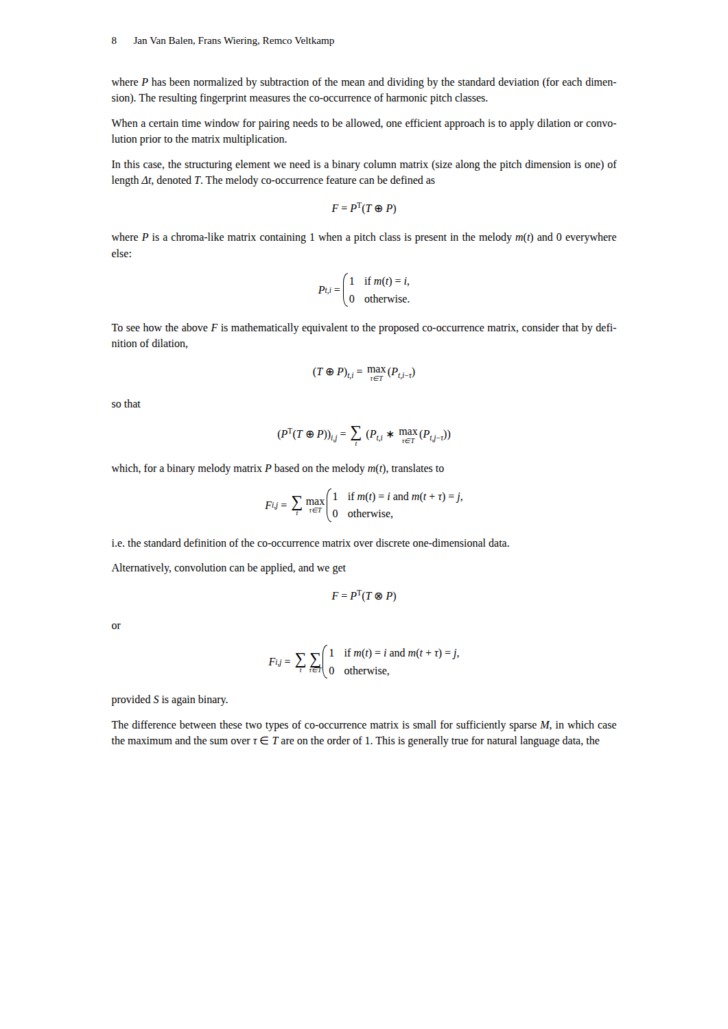8 Jan Van Balen, Frans Wiering, Remco Veltkamp
where P has been normalized by subtraction of the mean and dividing by the standard deviation (for each dimension). The resulting fingerprint measures the co-occurrence of harmonic pitch classes.
When a certain time window for pairing needs to be allowed, one efficient approach is to apply dilation or convolution prior to the matrix multiplication.
In this case, the structuring element we need is a binary column matrix (size along the pitch dimension is one) of length Δt, denoted T. The melody co-occurrence feature can be defined as
F = PT(T ⊕ P)
where P is a chroma-like matrix containing 1 when a pitch class is present in the melody m(t) and 0 everywhere else:
Pt,i = 1 if m(t) = i, 0 otherwise.
To see how the above F is mathematically equivalent to the proposed co-occurrence matrix, consider that by definition of dilation,
(T ⊕ P)t,i = max τ∈T(Pt,i−τ)
so that
(PT(T ⊕ P))i,j = ∑t (Pt,i ∗ max τ∈T(Pt,j−τ))
which, for a binary melody matrix P based on the melody m(t), translates to
Fi,j = ∑t max τ∈T 1 if m(t) = i and m(t + τ) = j, 0 otherwise,
i.e. the standard definition of the co-occurrence matrix over discrete one-dimensional data.
Alternatively, convolution can be applied, and we get
F = PT(T ⊗ P)
or
Fi,j = ∑t ∑τ∈T 1 if m(t) = i and m(t + τ) = j, 0 otherwise,
provided S is again binary.
The difference between these two types of co-occurrence matrix is small for sufficiently sparse M, in which case the maximum and the sum over τ ∈ T are on the order of 1. This is generally true for natural language data, the